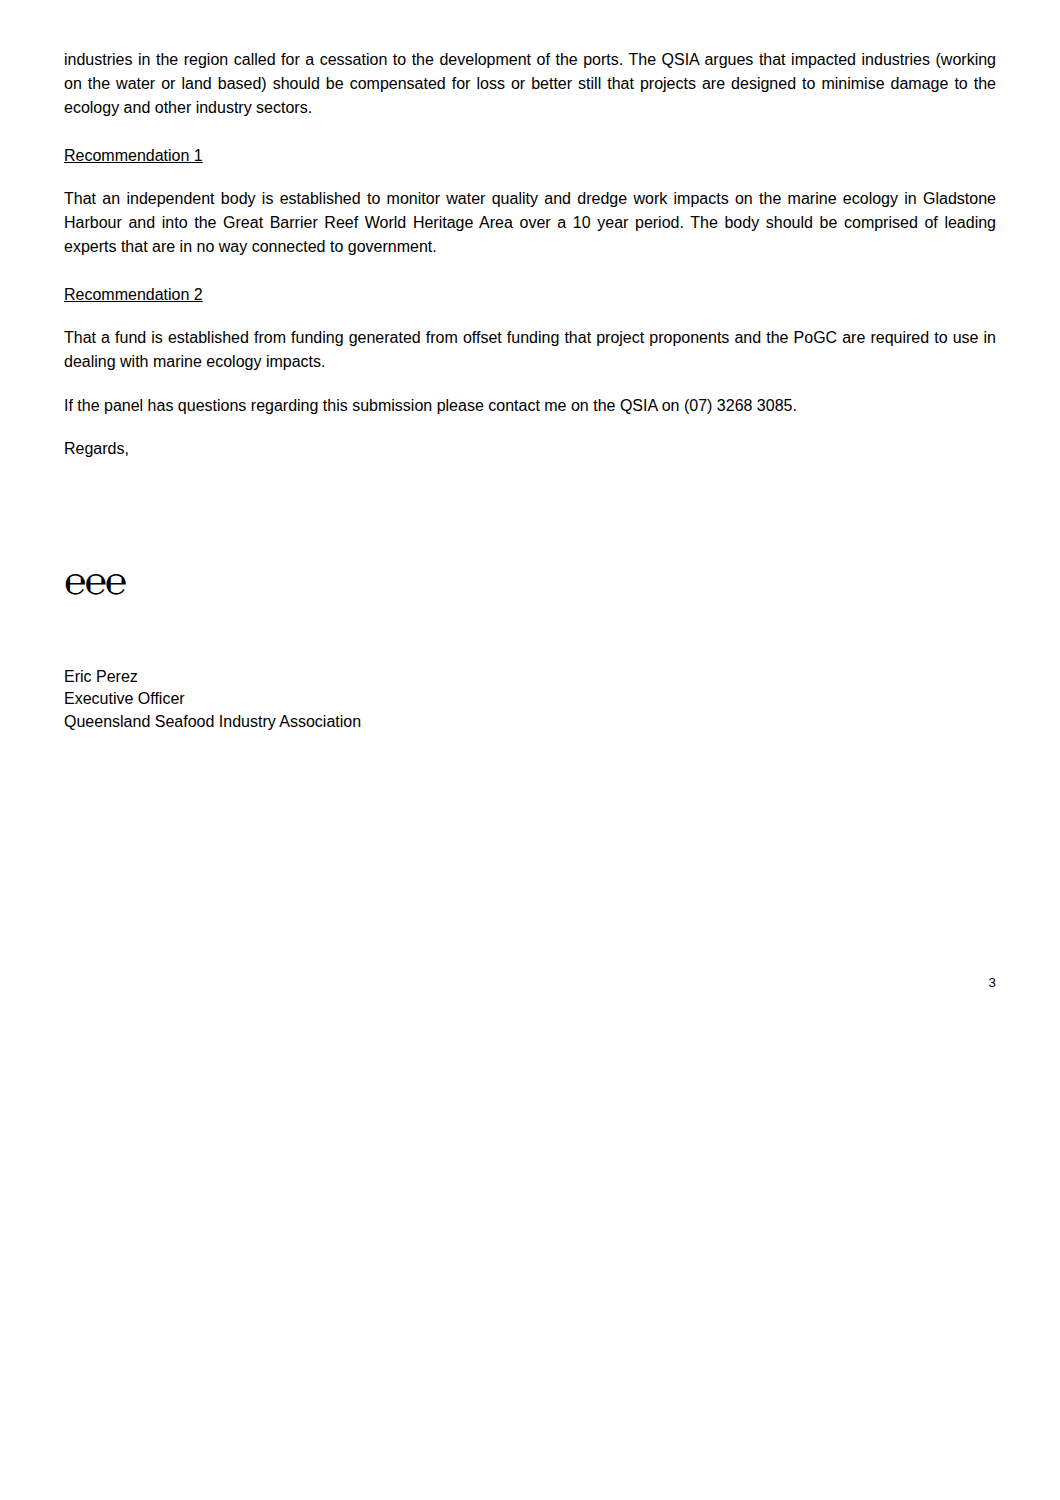industries in the region called for a cessation to the development of the ports. The QSIA argues that impacted industries (working on the water or land based) should be compensated for loss or better still that projects are designed to minimise damage to the ecology and other industry sectors.
Recommendation 1
That an independent body is established to monitor water quality and dredge work impacts on the marine ecology in Gladstone Harbour and into the Great Barrier Reef World Heritage Area over a 10 year period. The body should be comprised of leading experts that are in no way connected to government.
Recommendation 2
That a fund is established from funding generated from offset funding that project proponents and the PoGC are required to use in dealing with marine ecology impacts.
If the panel has questions regarding this submission please contact me on the QSIA on (07) 3268 3085.
Regards,
℮℮℮
Eric Perez
Executive Officer
Queensland Seafood Industry Association
3